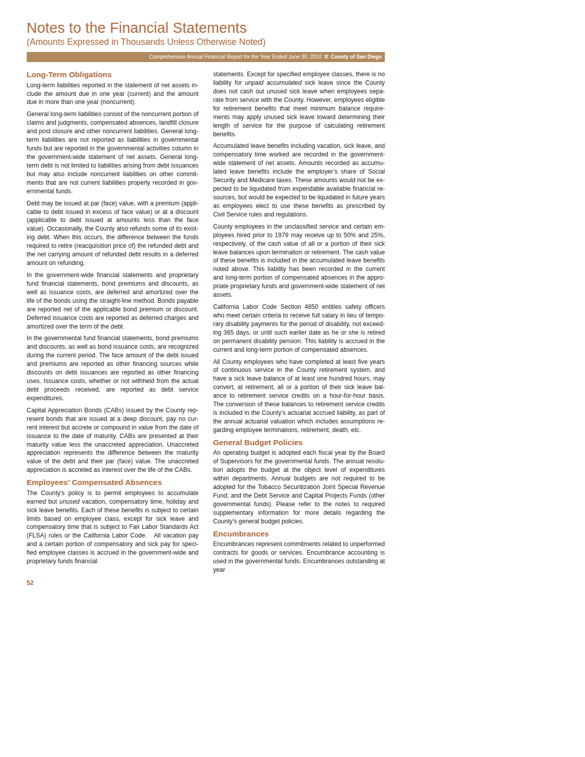Notes to the Financial Statements
(Amounts Expressed in Thousands Unless Otherwise Noted)
Comprehensive Annual Financial Report for the Year Ended June 30, 2010⌘County of San Diego
Long-Term Obligations
Long-term liabilities reported in the statement of net assets include the amount due in one year (current) and the amount due in more than one year (noncurrent).
General long-term liabilities consist of the noncurrent portion of claims and judgments, compensated absences, landfill closure and post closure and other noncurrent liabilities. General long-term liabilities are not reported as liabilities in governmental funds but are reported in the governmental activities column in the government-wide statement of net assets. General long-term debt is not limited to liabilities arising from debt issuances but may also include noncurrent liabilities on other commitments that are not current liabilities properly recorded in governmental funds.
Debt may be issued at par (face) value, with a premium (applicable to debt issued in excess of face value) or at a discount (applicable to debt issued at amounts less than the face value). Occasionally, the County also refunds some of its existing debt. When this occurs, the difference between the funds required to retire (reacquisition price of) the refunded debt and the net carrying amount of refunded debt results in a deferred amount on refunding.
In the government-wide financial statements and proprietary fund financial statements, bond premiums and discounts, as well as issuance costs, are deferred and amortized over the life of the bonds using the straight-line method. Bonds payable are reported net of the applicable bond premium or discount. Deferred issuance costs are reported as deferred charges and amortized over the term of the debt.
In the governmental fund financial statements, bond premiums and discounts, as well as bond issuance costs, are recognized during the current period. The face amount of the debt issued and premiums are reported as other financing sources while discounts on debt issuances are reported as other financing uses. Issuance costs, whether or not withheld from the actual debt proceeds received, are reported as debt service expenditures.
Capital Appreciation Bonds (CABs) issued by the County represent bonds that are issued at a deep discount, pay no current interest but accrete or compound in value from the date of issuance to the date of maturity. CABs are presented at their maturity value less the unaccreted appreciation. Unaccreted appreciation represents the difference between the maturity value of the debt and their par (face) value. The unaccreted appreciation is accreted as interest over the life of the CABs.
Employees’ Compensated Absences
The County's policy is to permit employees to accumulate earned but unused vacation, compensatory time, holiday and sick leave benefits. Each of these benefits is subject to certain limits based on employee class, except for sick leave and compensatory time that is subject to Fair Labor Standards Act (FLSA) rules or the California Labor Code. All vacation pay and a certain portion of compensatory and sick pay for specified employee classes is accrued in the government-wide and proprietary funds financial
statements. Except for specified employee classes, there is no liability for unpaid accumulated sick leave since the County does not cash out unused sick leave when employees separate from service with the County. However, employees eligible for retirement benefits that meet minimum balance requirements may apply unused sick leave toward determining their length of service for the purpose of calculating retirement benefits.
Accumulated leave benefits including vacation, sick leave, and compensatory time worked are recorded in the government-wide statement of net assets. Amounts recorded as accumulated leave benefits include the employer’s share of Social Security and Medicare taxes. These amounts would not be expected to be liquidated from expendable available financial resources, but would be expected to be liquidated in future years as employees elect to use these benefits as prescribed by Civil Service rules and regulations.
County employees in the unclassified service and certain employees hired prior to 1979 may receive up to 50% and 25%, respectively, of the cash value of all or a portion of their sick leave balances upon termination or retirement. The cash value of these benefits is included in the accumulated leave benefits noted above. This liability has been recorded in the current and long-term portion of compensated absences in the appropriate proprietary funds and government-wide statement of net assets.
California Labor Code Section 4850 entitles safety officers who meet certain criteria to receive full salary in lieu of temporary disability payments for the period of disability, not exceeding 365 days, or until such earlier date as he or she is retired on permanent disability pension. This liability is accrued in the current and long-term portion of compensated absences.
All County employees who have completed at least five years of continuous service in the County retirement system, and have a sick leave balance of at least one hundred hours, may convert, at retirement, all or a portion of their sick leave balance to retirement service credits on a hour-for-hour basis. The conversion of these balances to retirement service credits is included in the County's actuarial accrued liability, as part of the annual actuarial valuation which includes assumptions regarding employee terminations, retirement, death, etc.
General Budget Policies
An operating budget is adopted each fiscal year by the Board of Supervisors for the governmental funds. The annual resolution adopts the budget at the object level of expenditures within departments. Annual budgets are not required to be adopted for the Tobacco Securitization Joint Special Revenue Fund; and the Debt Service and Capital Projects Funds (other governmental funds). Please refer to the notes to required supplementary information for more details regarding the County's general budget policies.
Encumbrances
Encumbrances represent commitments related to unperformed contracts for goods or services. Encumbrance accounting is used in the governmental funds. Encumbrances outstanding at year
52